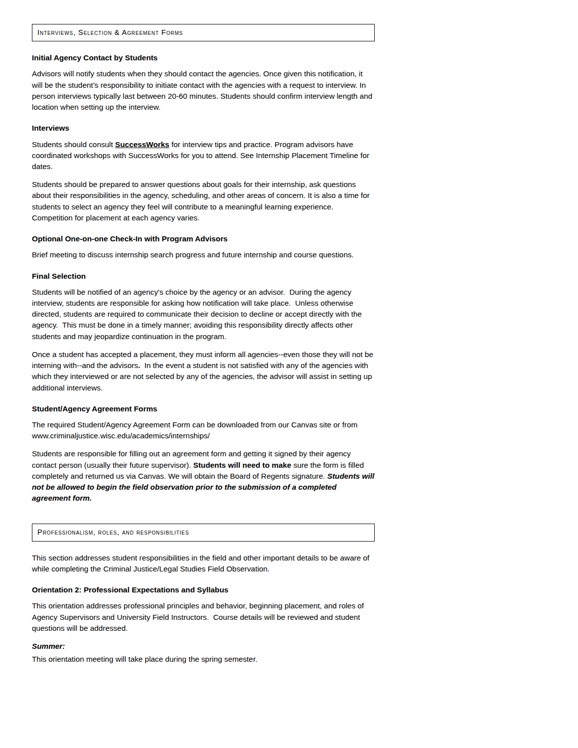Interviews, Selection & Agreement Forms
Initial Agency Contact by Students
Advisors will notify students when they should contact the agencies. Once given this notification, it will be the student’s responsibility to initiate contact with the agencies with a request to interview. In person interviews typically last between 20-60 minutes. Students should confirm interview length and location when setting up the interview.
Interviews
Students should consult SuccessWorks for interview tips and practice. Program advisors have coordinated workshops with SuccessWorks for you to attend. See Internship Placement Timeline for dates.
Students should be prepared to answer questions about goals for their internship, ask questions about their responsibilities in the agency, scheduling, and other areas of concern. It is also a time for students to select an agency they feel will contribute to a meaningful learning experience. Competition for placement at each agency varies.
Optional One-on-one Check-In with Program Advisors
Brief meeting to discuss internship search progress and future internship and course questions.
Final Selection
Students will be notified of an agency's choice by the agency or an advisor. During the agency interview, students are responsible for asking how notification will take place. Unless otherwise directed, students are required to communicate their decision to decline or accept directly with the agency. This must be done in a timely manner; avoiding this responsibility directly affects other students and may jeopardize continuation in the program.
Once a student has accepted a placement, they must inform all agencies--even those they will not be interning with--and the advisors. In the event a student is not satisfied with any of the agencies with which they interviewed or are not selected by any of the agencies, the advisor will assist in setting up additional interviews.
Student/Agency Agreement Forms
The required Student/Agency Agreement Form can be downloaded from our Canvas site or from www.criminaljustice.wisc.edu/academics/internships/
Students are responsible for filling out an agreement form and getting it signed by their agency contact person (usually their future supervisor). Students will need to make sure the form is filled completely and returned us via Canvas. We will obtain the Board of Regents signature. Students will not be allowed to begin the field observation prior to the submission of a completed agreement form.
Professionalism, roles, and responsibilities
This section addresses student responsibilities in the field and other important details to be aware of while completing the Criminal Justice/Legal Studies Field Observation.
Orientation 2: Professional Expectations and Syllabus
This orientation addresses professional principles and behavior, beginning placement, and roles of Agency Supervisors and University Field Instructors. Course details will be reviewed and student questions will be addressed.
Summer:
This orientation meeting will take place during the spring semester.